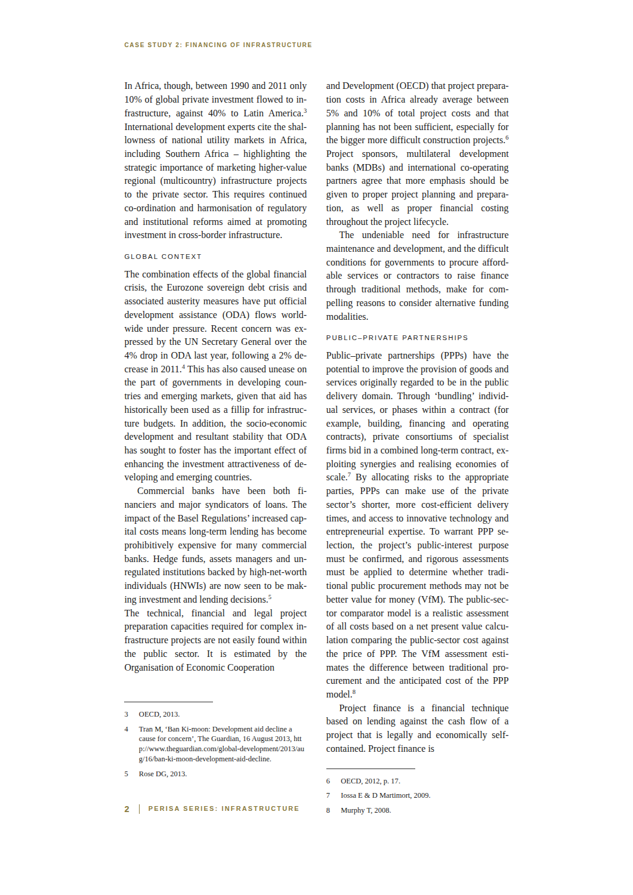Case Study 2: Financing of Infrastructure
In Africa, though, between 1990 and 2011 only 10% of global private investment flowed to infrastructure, against 40% to Latin America.3 International development experts cite the shallowness of national utility markets in Africa, including Southern Africa – highlighting the strategic importance of marketing higher-value regional (multicountry) infrastructure projects to the private sector. This requires continued co-ordination and harmonisation of regulatory and institutional reforms aimed at promoting investment in cross-border infrastructure.
Global context
The combination effects of the global financial crisis, the Eurozone sovereign debt crisis and associated austerity measures have put official development assistance (ODA) flows worldwide under pressure. Recent concern was expressed by the UN Secretary General over the 4% drop in ODA last year, following a 2% decrease in 2011.4 This has also caused unease on the part of governments in developing countries and emerging markets, given that aid has historically been used as a fillip for infrastructure budgets. In addition, the socio-economic development and resultant stability that ODA has sought to foster has the important effect of enhancing the investment attractiveness of developing and emerging countries.
Commercial banks have been both financiers and major syndicators of loans. The impact of the Basel Regulations’ increased capital costs means long-term lending has become prohibitively expensive for many commercial banks. Hedge funds, assets managers and unregulated institutions backed by high-net-worth individuals (HNWIs) are now seen to be making investment and lending decisions.5
The technical, financial and legal project preparation capacities required for complex infrastructure projects are not easily found within the public sector. It is estimated by the Organisation of Economic Cooperation
3
OECD, 2013.
4
Tran M, ‘Ban Ki-moon: Development aid decline a cause for concern’, The Guardian, 16 August 2013, http://www.theguardian.com/global-development/2013/aug/16/ban-ki-moon-development-aid-decline.
5
Rose DG, 2013.
2 Perisa Series: Infrastructure
and Development (OECD) that project preparation costs in Africa already average between 5% and 10% of total project costs and that planning has not been sufficient, especially for the bigger more difficult construction projects.6 Project sponsors, multilateral development banks (MDBs) and international co-operating partners agree that more emphasis should be given to proper project planning and preparation, as well as proper financial costing throughout the project lifecycle.
The undeniable need for infrastructure maintenance and development, and the difficult conditions for governments to procure affordable services or contractors to raise finance through traditional methods, make for compelling reasons to consider alternative funding modalities.
Public–private partnerships
Public–private partnerships (PPPs) have the potential to improve the provision of goods and services originally regarded to be in the public delivery domain. Through ‘bundling’ individual services, or phases within a contract (for example, building, financing and operating contracts), private consortiums of specialist firms bid in a combined long-term contract, exploiting synergies and realising economies of scale.7 By allocating risks to the appropriate parties, PPPs can make use of the private sector’s shorter, more cost-efficient delivery times, and access to innovative technology and entrepreneurial expertise. To warrant PPP selection, the project’s public-interest purpose must be confirmed, and rigorous assessments must be applied to determine whether traditional public procurement methods may not be better value for money (VfM). The public-sector comparator model is a realistic assessment of all costs based on a net present value calculation comparing the public-sector cost against the price of PPP. The VfM assessment estimates the difference between traditional procurement and the anticipated cost of the PPP model.8
Project finance is a financial technique based on lending against the cash flow of a project that is legally and economically self-contained. Project finance is
6
OECD, 2012, p. 17.
7
Iossa E & D Martimort, 2009.
8
Murphy T, 2008.